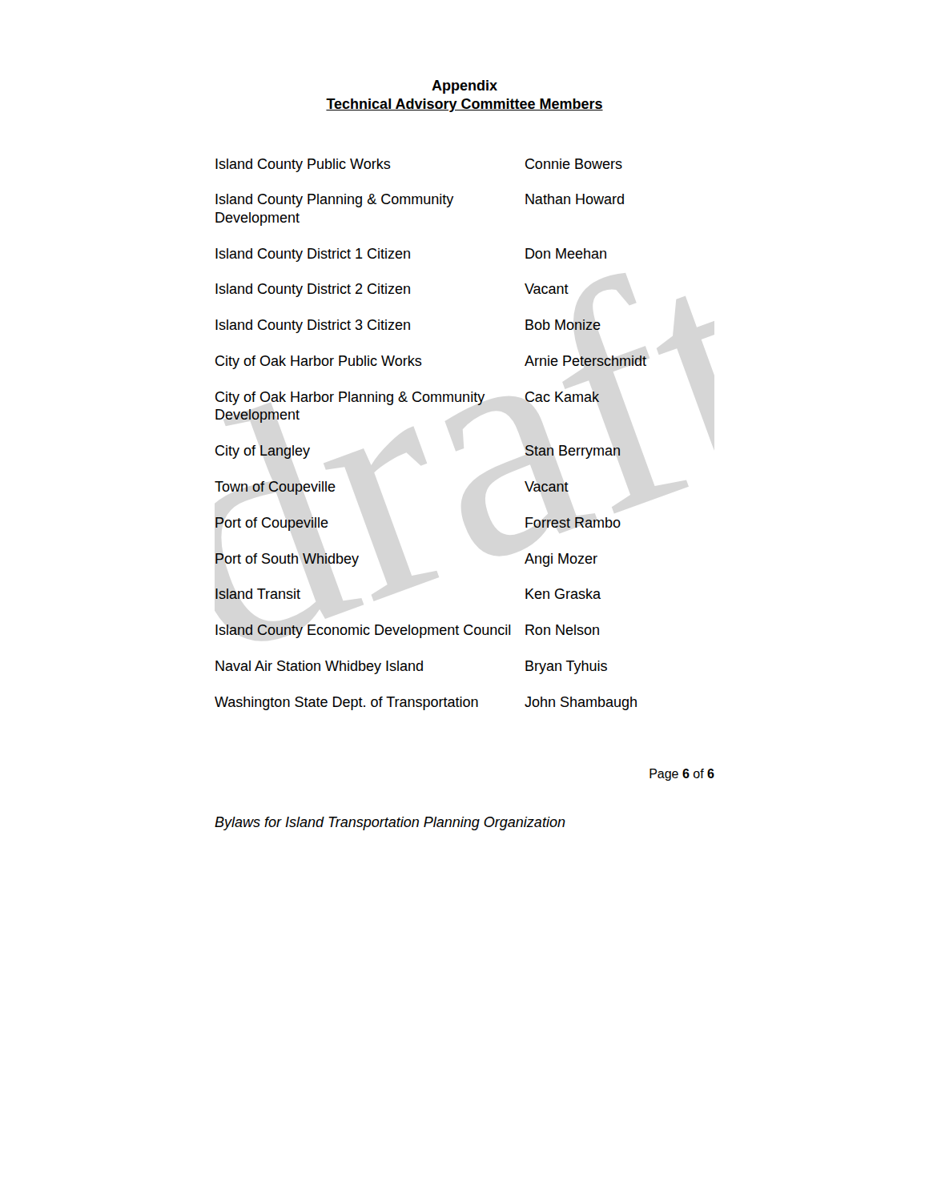draft
Appendix
Technical Advisory Committee Members
| Island County Public Works | Connie Bowers |
| Island County Planning & Community Development | Nathan Howard |
| Island County District 1 Citizen | Don Meehan |
| Island County District 2 Citizen | Vacant |
| Island County District 3 Citizen | Bob Monize |
| City of Oak Harbor Public Works | Arnie Peterschmidt |
| City of Oak Harbor Planning & Community Development | Cac Kamak |
| City of Langley | Stan Berryman |
| Town of Coupeville | Vacant |
| Port of Coupeville | Forrest Rambo |
| Port of South Whidbey | Angi Mozer |
| Island Transit | Ken Graska |
| Island County Economic Development Council | Ron Nelson |
| Naval Air Station Whidbey Island | Bryan Tyhuis |
| Washington State Dept. of Transportation | John Shambaugh |
Page 6 of 6
Bylaws for Island Transportation Planning Organization